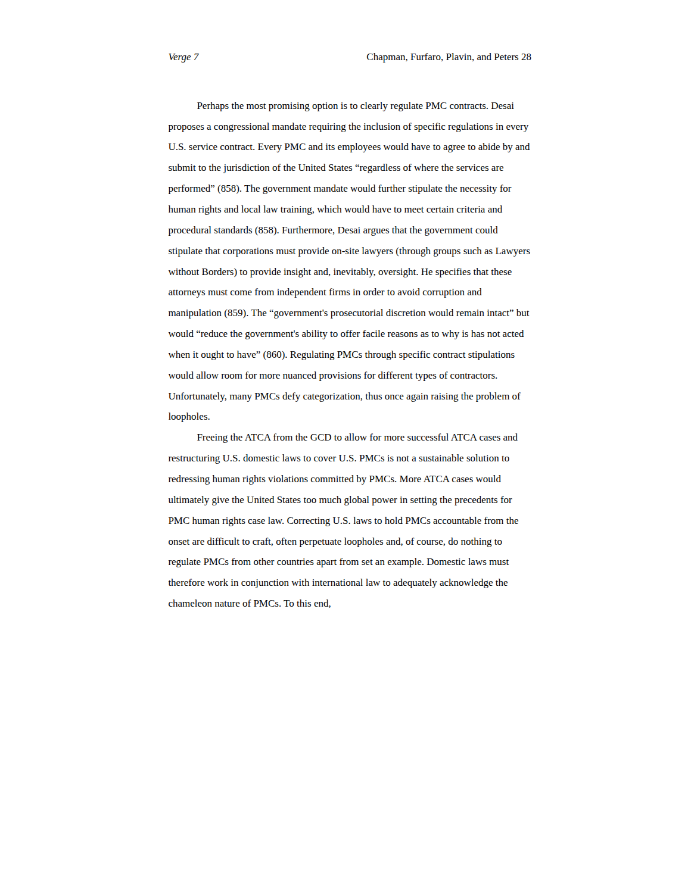Verge 7 Chapman, Furfaro, Plavin, and Peters 28
Perhaps the most promising option is to clearly regulate PMC contracts. Desai proposes a congressional mandate requiring the inclusion of specific regulations in every U.S. service contract. Every PMC and its employees would have to agree to abide by and submit to the jurisdiction of the United States “regardless of where the services are performed” (858). The government mandate would further stipulate the necessity for human rights and local law training, which would have to meet certain criteria and procedural standards (858). Furthermore, Desai argues that the government could stipulate that corporations must provide on-site lawyers (through groups such as Lawyers without Borders) to provide insight and, inevitably, oversight. He specifies that these attorneys must come from independent firms in order to avoid corruption and manipulation (859). The “government's prosecutorial discretion would remain intact” but would “reduce the government's ability to offer facile reasons as to why is has not acted when it ought to have” (860). Regulating PMCs through specific contract stipulations would allow room for more nuanced provisions for different types of contractors. Unfortunately, many PMCs defy categorization, thus once again raising the problem of loopholes.
Freeing the ATCA from the GCD to allow for more successful ATCA cases and restructuring U.S. domestic laws to cover U.S. PMCs is not a sustainable solution to redressing human rights violations committed by PMCs. More ATCA cases would ultimately give the United States too much global power in setting the precedents for PMC human rights case law. Correcting U.S. laws to hold PMCs accountable from the onset are difficult to craft, often perpetuate loopholes and, of course, do nothing to regulate PMCs from other countries apart from set an example. Domestic laws must therefore work in conjunction with international law to adequately acknowledge the chameleon nature of PMCs. To this end,